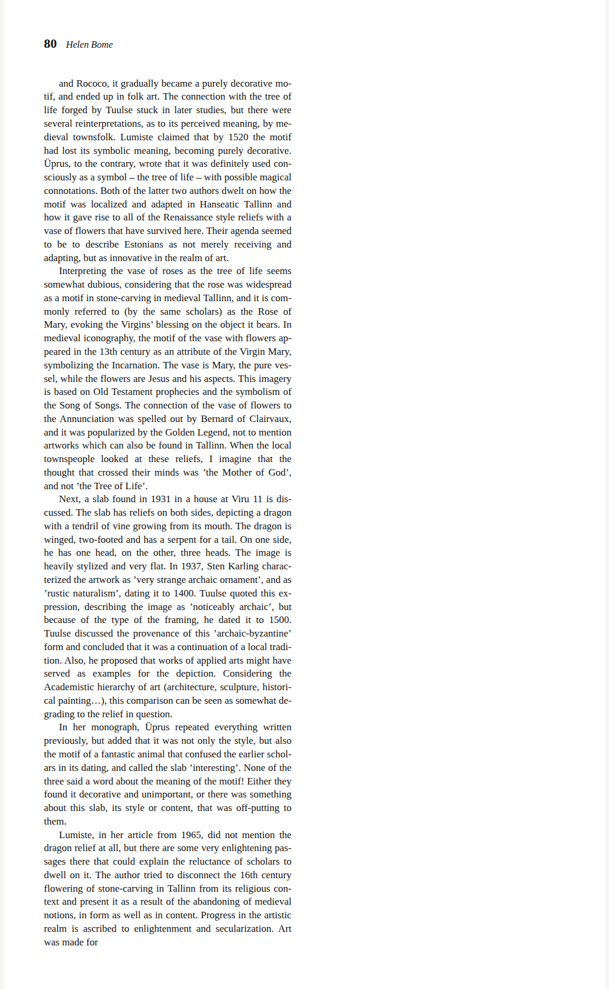80 Helen Bome
and Rococo, it gradually became a purely decorative motif, and ended up in folk art. The connection with the tree of life forged by Tuulse stuck in later studies, but there were several reinterpretations, as to its perceived meaning, by medieval townsfolk. Lumiste claimed that by 1520 the motif had lost its symbolic meaning, becoming purely decorative. Üprus, to the contrary, wrote that it was definitely used consciously as a symbol – the tree of life – with possible magical connotations. Both of the latter two authors dwelt on how the motif was localized and adapted in Hanseatic Tallinn and how it gave rise to all of the Renaissance style reliefs with a vase of flowers that have survived here. Their agenda seemed to be to describe Estonians as not merely receiving and adapting, but as innovative in the realm of art.
Interpreting the vase of roses as the tree of life seems somewhat dubious, considering that the rose was widespread as a motif in stone-carving in medieval Tallinn, and it is commonly referred to (by the same scholars) as the Rose of Mary, evoking the Virgins’ blessing on the object it bears. In medieval iconography, the motif of the vase with flowers appeared in the 13th century as an attribute of the Virgin Mary, symbolizing the Incarnation. The vase is Mary, the pure vessel, while the flowers are Jesus and his aspects. This imagery is based on Old Testament prophecies and the symbolism of the Song of Songs. The connection of the vase of flowers to the Annunciation was spelled out by Bernard of Clairvaux, and it was popularized by the Golden Legend, not to mention artworks which can also be found in Tallinn. When the local townspeople looked at these reliefs, I imagine that the thought that crossed their minds was ’the Mother of God’, and not ’the Tree of Life’.
Next, a slab found in 1931 in a house at Viru 11 is discussed. The slab has reliefs on both sides, depicting a dragon with a tendril of vine growing from its mouth. The dragon is winged, two-footed and has a serpent for a tail. On one side, he has one head, on the other, three heads. The image is heavily stylized and very flat. In 1937, Sten Karling characterized the artwork as ’very strange archaic ornament’, and as ’rustic naturalism’, dating it to 1400. Tuulse quoted this expression, describing the image as ’noticeably archaic’, but because of the type of the framing, he dated it to 1500. Tuulse discussed the provenance of this ’archaic-byzantine’ form and concluded that it was a continuation of a local tradition. Also, he proposed that works of applied arts might have served as examples for the depiction. Considering the Academistic hierarchy of art (architecture, sculpture, historical painting…), this comparison can be seen as somewhat degrading to the relief in question.
In her monograph, Üprus repeated everything written previously, but added that it was not only the style, but also the motif of a fantastic animal that confused the earlier scholars in its dating, and called the slab ’interesting’. None of the three said a word about the meaning of the motif! Either they found it decorative and unimportant, or there was something about this slab, its style or content, that was off-putting to them.
Lumiste, in her article from 1965, did not mention the dragon relief at all, but there are some very enlightening passages there that could explain the reluctance of scholars to dwell on it. The author tried to disconnect the 16th century flowering of stone-carving in Tallinn from its religious context and present it as a result of the abandoning of medieval notions, in form as well as in content. Progress in the artistic realm is ascribed to enlightenment and secularization. Art was made for